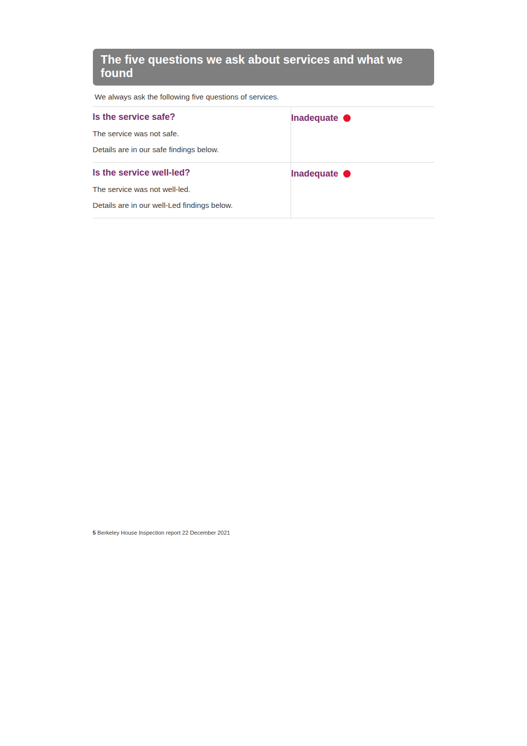The five questions we ask about services and what we found
We always ask the following five questions of services.
| Is the service safe? The service was not safe. Details are in our safe findings below. | Inadequate |
| Is the service well-led? The service was not well-led. Details are in our well-Led findings below. | Inadequate |
5 Berkeley House Inspection report 22 December 2021